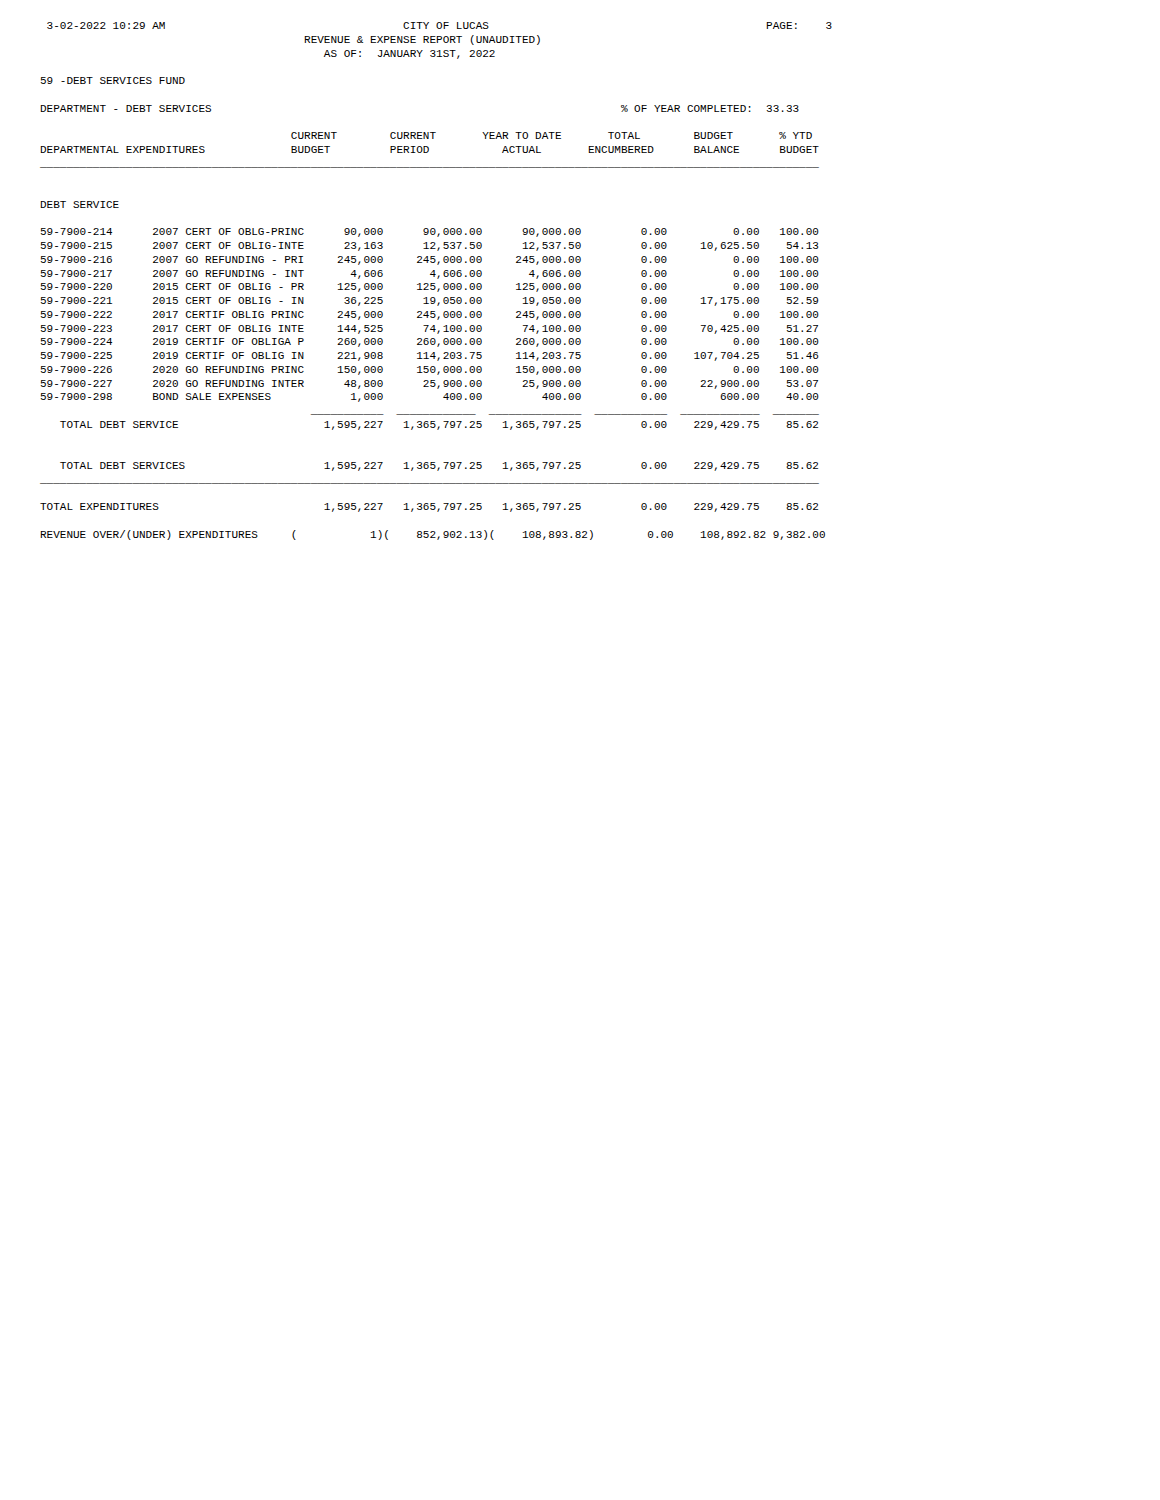3-02-2022 10:29 AM                                    CITY OF LUCAS                                          PAGE:    3
                                        REVENUE & EXPENSE REPORT (UNAUDITED)
                                           AS OF:  JANUARY 31ST, 2022

59 -DEBT SERVICES FUND

DEPARTMENT - DEBT SERVICES                                                              % OF YEAR COMPLETED:  33.33

                                      CURRENT        CURRENT       YEAR TO DATE       TOTAL        BUDGET       % YTD
DEPARTMENTAL EXPENDITURES             BUDGET         PERIOD           ACTUAL       ENCUMBERED      BALANCE      BUDGET
______________________________________________________________________________________________________________________


DEBT SERVICE

59-7900-214      2007 CERT OF OBLG-PRINC      90,000      90,000.00      90,000.00         0.00          0.00   100.00
59-7900-215      2007 CERT OF OBLIG-INTE      23,163      12,537.50      12,537.50         0.00     10,625.50    54.13
59-7900-216      2007 GO REFUNDING - PRI     245,000     245,000.00     245,000.00         0.00          0.00   100.00
59-7900-217      2007 GO REFUNDING - INT       4,606       4,606.00       4,606.00         0.00          0.00   100.00
59-7900-220      2015 CERT OF OBLIG - PR     125,000     125,000.00     125,000.00         0.00          0.00   100.00
59-7900-221      2015 CERT OF OBLIG - IN      36,225      19,050.00      19,050.00         0.00     17,175.00    52.59
59-7900-222      2017 CERTIF OBLIG PRINC     245,000     245,000.00     245,000.00         0.00          0.00   100.00
59-7900-223      2017 CERT OF OBLIG INTE     144,525      74,100.00      74,100.00         0.00     70,425.00    51.27
59-7900-224      2019 CERTIF OF OBLIGA P     260,000     260,000.00     260,000.00         0.00          0.00   100.00
59-7900-225      2019 CERTIF OF OBLIG IN     221,908     114,203.75     114,203.75         0.00    107,704.25    51.46
59-7900-226      2020 GO REFUNDING PRINC     150,000     150,000.00     150,000.00         0.00          0.00   100.00
59-7900-227      2020 GO REFUNDING INTER      48,800      25,900.00      25,900.00         0.00     22,900.00    53.07
59-7900-298      BOND SALE EXPENSES            1,000         400.00         400.00         0.00        600.00    40.00
                                         ___________  ____________  ______________  ___________  ____________  _______
   TOTAL DEBT SERVICE                      1,595,227   1,365,797.25   1,365,797.25         0.00    229,429.75    85.62


   TOTAL DEBT SERVICES                     1,595,227   1,365,797.25   1,365,797.25         0.00    229,429.75    85.62
______________________________________________________________________________________________________________________

TOTAL EXPENDITURES                         1,595,227   1,365,797.25   1,365,797.25         0.00    229,429.75    85.62

REVENUE OVER/(UNDER) EXPENDITURES     (           1)(    852,902.13)(    108,893.82)        0.00    108,892.82 9,382.00